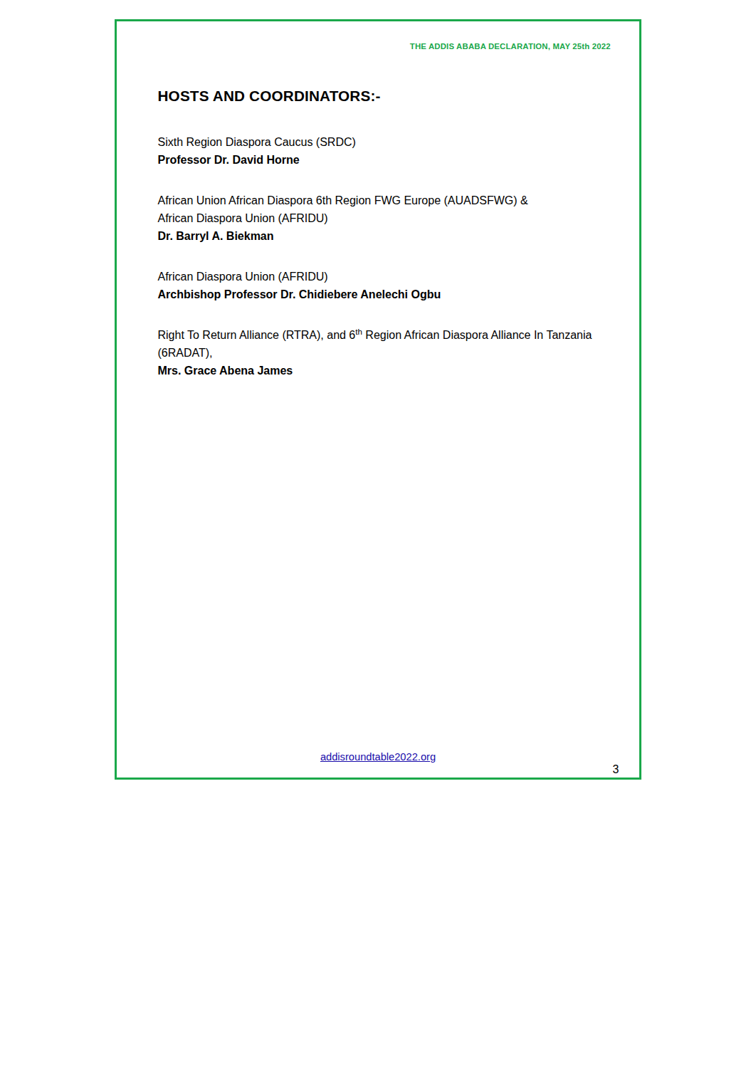THE ADDIS ABABA DECLARATION, MAY 25th 2022
HOSTS AND COORDINATORS:-
Sixth Region Diaspora Caucus (SRDC)
Professor Dr. David Horne
African Union African Diaspora 6th Region FWG Europe (AUADSFWG) &
African Diaspora Union (AFRIDU)
Dr. Barryl A. Biekman
African Diaspora Union (AFRIDU)
Archbishop Professor Dr. Chidiebere Anelechi Ogbu
Right To Return Alliance (RTRA), and 6th Region African Diaspora Alliance In Tanzania (6RADAT),
Mrs. Grace Abena James
addisroundtable2022.org
3